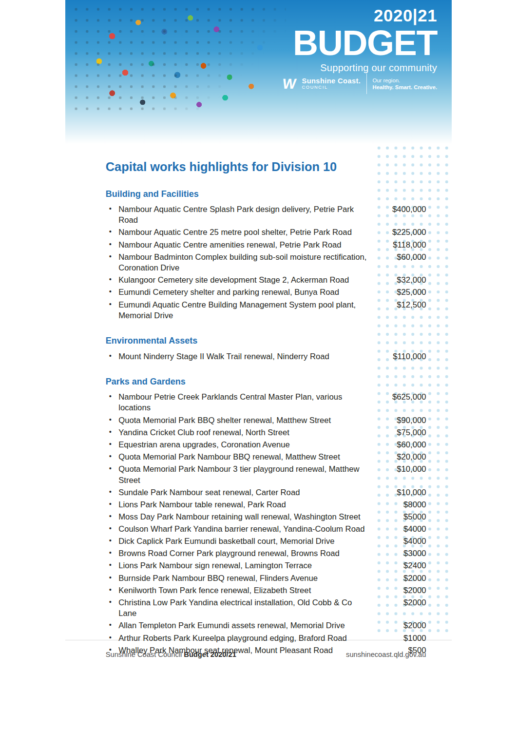2020|21
BUDGET
Supporting our community
W
Sunshine Coast.COUNCIL
Our region.
Healthy. Smart. Creative.
Capital works highlights for Division 10
Building and Facilities
•Nambour Aquatic Centre Splash Park design delivery, Petrie Park Road$400,000
•Nambour Aquatic Centre 25 metre pool shelter, Petrie Park Road$225,000
•Nambour Aquatic Centre amenities renewal, Petrie Park Road$118,000
•Nambour Badminton Complex building sub-soil moisture rectification, Coronation Drive$60,000
•Kulangoor Cemetery site development Stage 2, Ackerman Road$32,000
•Eumundi Cemetery shelter and parking renewal, Bunya Road$25,000
•Eumundi Aquatic Centre Building Management System pool plant, Memorial Drive$12,500
Environmental Assets
•Mount Ninderry Stage II Walk Trail renewal, Ninderry Road$110,000
Parks and Gardens
•Nambour Petrie Creek Parklands Central Master Plan, various locations$625,000
•Quota Memorial Park BBQ shelter renewal, Matthew Street$90,000
•Yandina Cricket Club roof renewal, North Street$75,000
•Equestrian arena upgrades, Coronation Avenue$60,000
•Quota Memorial Park Nambour BBQ renewal, Matthew Street$20,000
•Quota Memorial Park Nambour 3 tier playground renewal, Matthew Street$10,000
•Sundale Park Nambour seat renewal, Carter Road$10,000
•Lions Park Nambour table renewal, Park Road$8000
•Moss Day Park Nambour retaining wall renewal, Washington Street$5000
•Coulson Wharf Park Yandina barrier renewal, Yandina-Coolum Road$4000
•Dick Caplick Park Eumundi basketball court, Memorial Drive$4000
•Browns Road Corner Park playground renewal, Browns Road$3000
•Lions Park Nambour sign renewal, Lamington Terrace$2400
•Burnside Park Nambour BBQ renewal, Flinders Avenue$2000
•Kenilworth Town Park fence renewal, Elizabeth Street$2000
•Christina Low Park Yandina electrical installation, Old Cobb & Co Lane$2000
•Allan Templeton Park Eumundi assets renewal, Memorial Drive$2000
•Arthur Roberts Park Kureelpa playground edging, Braford Road$1000
•Whalley Park Nambour seat renewal, Mount Pleasant Road$500
Sunshine Coast Council Budget 2020/21
sunshinecoast.qld.gov.au